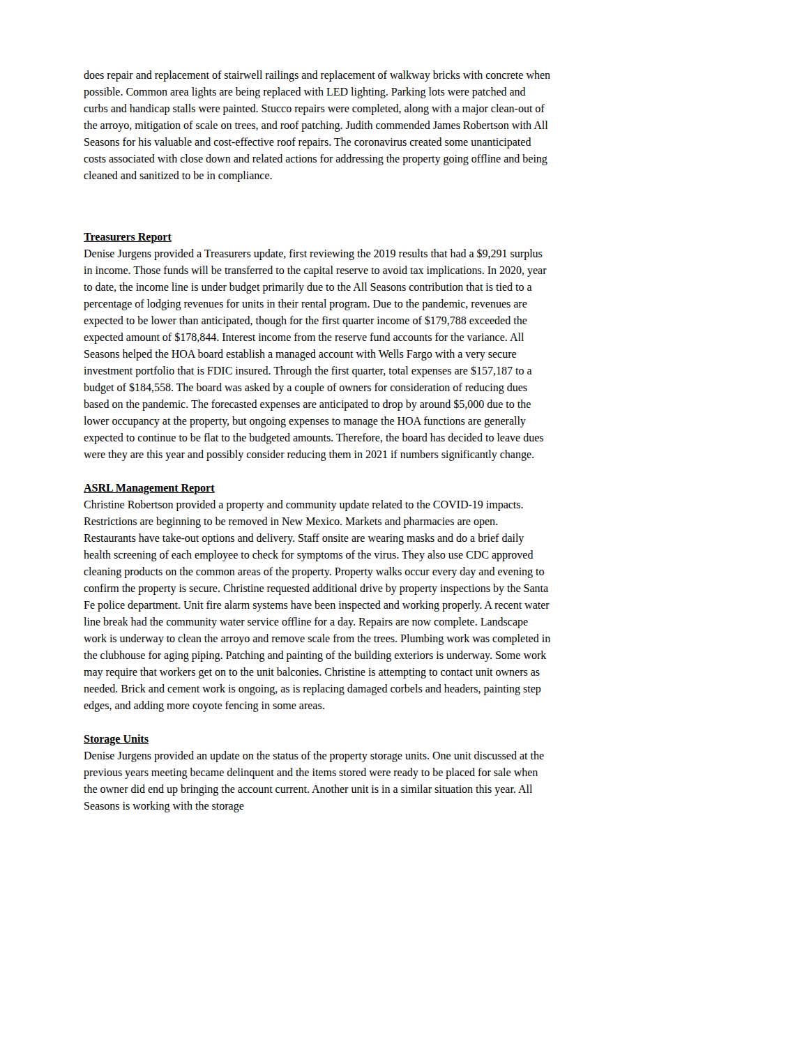does repair and replacement of stairwell railings and replacement of walkway bricks with concrete when possible. Common area lights are being replaced with LED lighting. Parking lots were patched and curbs and handicap stalls were painted. Stucco repairs were completed, along with a major clean-out of the arroyo, mitigation of scale on trees, and roof patching. Judith commended James Robertson with All Seasons for his valuable and cost-effective roof repairs. The coronavirus created some unanticipated costs associated with close down and related actions for addressing the property going offline and being cleaned and sanitized to be in compliance.
Treasurers Report
Denise Jurgens provided a Treasurers update, first reviewing the 2019 results that had a $9,291 surplus in income. Those funds will be transferred to the capital reserve to avoid tax implications. In 2020, year to date, the income line is under budget primarily due to the All Seasons contribution that is tied to a percentage of lodging revenues for units in their rental program. Due to the pandemic, revenues are expected to be lower than anticipated, though for the first quarter income of $179,788 exceeded the expected amount of $178,844. Interest income from the reserve fund accounts for the variance. All Seasons helped the HOA board establish a managed account with Wells Fargo with a very secure investment portfolio that is FDIC insured. Through the first quarter, total expenses are $157,187 to a budget of $184,558. The board was asked by a couple of owners for consideration of reducing dues based on the pandemic. The forecasted expenses are anticipated to drop by around $5,000 due to the lower occupancy at the property, but ongoing expenses to manage the HOA functions are generally expected to continue to be flat to the budgeted amounts. Therefore, the board has decided to leave dues were they are this year and possibly consider reducing them in 2021 if numbers significantly change.
ASRL Management Report
Christine Robertson provided a property and community update related to the COVID-19 impacts. Restrictions are beginning to be removed in New Mexico. Markets and pharmacies are open. Restaurants have take-out options and delivery. Staff onsite are wearing masks and do a brief daily health screening of each employee to check for symptoms of the virus. They also use CDC approved cleaning products on the common areas of the property. Property walks occur every day and evening to confirm the property is secure. Christine requested additional drive by property inspections by the Santa Fe police department. Unit fire alarm systems have been inspected and working properly. A recent water line break had the community water service offline for a day. Repairs are now complete. Landscape work is underway to clean the arroyo and remove scale from the trees. Plumbing work was completed in the clubhouse for aging piping. Patching and painting of the building exteriors is underway. Some work may require that workers get on to the unit balconies. Christine is attempting to contact unit owners as needed. Brick and cement work is ongoing, as is replacing damaged corbels and headers, painting step edges, and adding more coyote fencing in some areas.
Storage Units
Denise Jurgens provided an update on the status of the property storage units. One unit discussed at the previous years meeting became delinquent and the items stored were ready to be placed for sale when the owner did end up bringing the account current. Another unit is in a similar situation this year. All Seasons is working with the storage